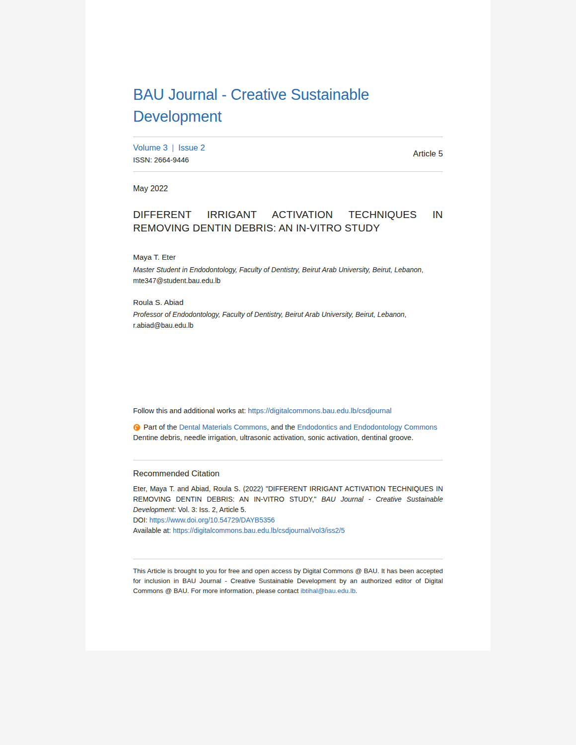BAU Journal - Creative Sustainable Development
Volume 3 | Issue 2 ISSN: 2664-9446
Article 5
May 2022
Different Irrigant Activation Techniques in Removing Dentin Debris: An In-Vitro Study
Maya T. Eter Master Student in Endodontology, Faculty of Dentistry, Beirut Arab University, Beirut, Lebanon,
mte347@student.bau.edu.lb
Roula S. Abiad Professor of Endodontology, Faculty of Dentistry, Beirut Arab University, Beirut, Lebanon,
r.abiad@bau.edu.lb
Follow this and additional works at: https://digitalcommons.bau.edu.lb/csdjournal
Part of the Dental Materials Commons, and the Endodontics and Endodontology Commons
Dentine debris, needle irrigation, ultrasonic activation, sonic activation, dentinal groove.
Recommended Citation
Eter, Maya T. and Abiad, Roula S. (2022) "DIFFERENT IRRIGANT ACTIVATION TECHNIQUES IN REMOVING DENTIN DEBRIS: AN IN-VITRO STUDY," BAU Journal - Creative Sustainable Development: Vol. 3: Iss. 2, Article 5.
DOI: https://www.doi.org/10.54729/DAYB5356
Available at: https://digitalcommons.bau.edu.lb/csdjournal/vol3/iss2/5
This Article is brought to you for free and open access by Digital Commons @ BAU. It has been accepted for inclusion in BAU Journal - Creative Sustainable Development by an authorized editor of Digital Commons @ BAU. For more information, please contact ibtihal@bau.edu.lb.